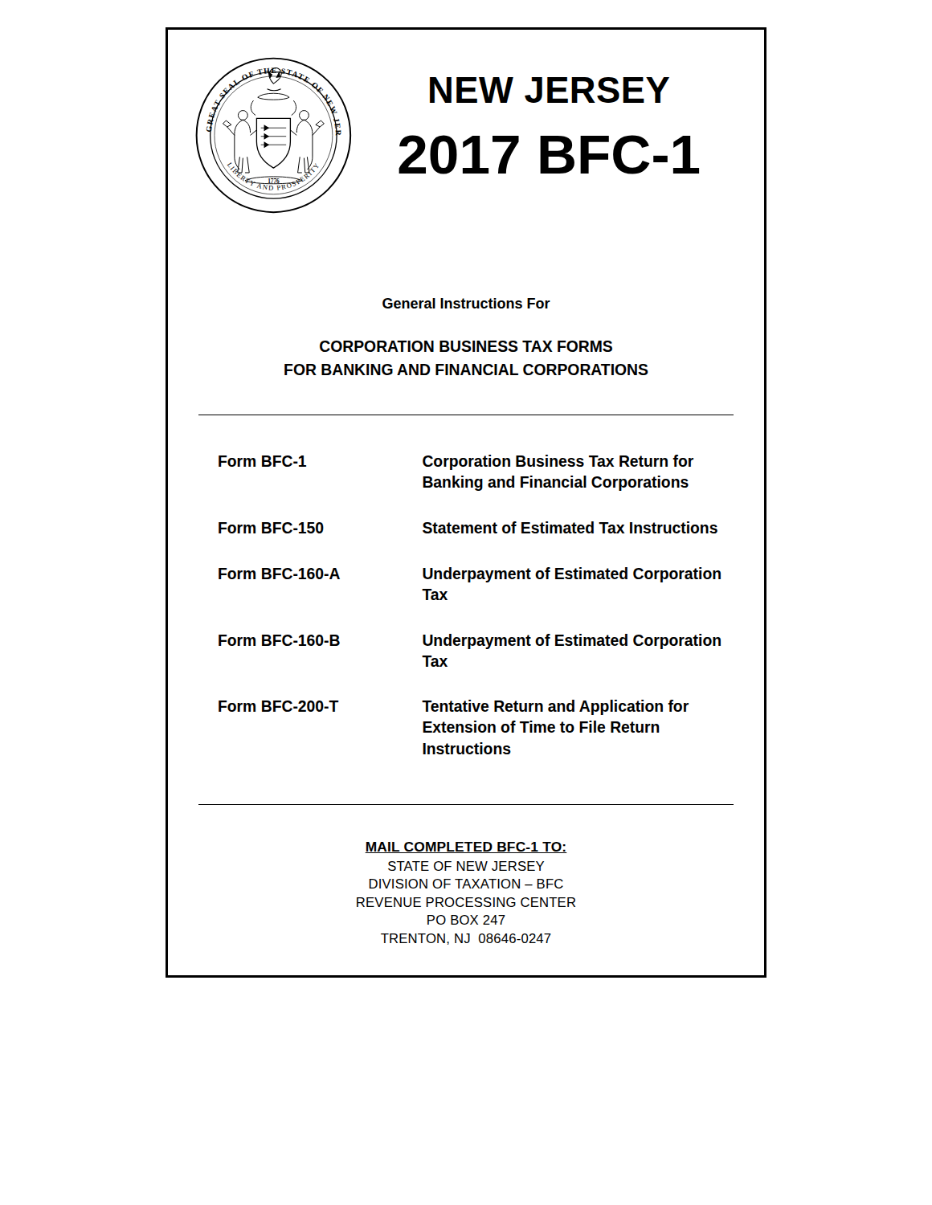THE GREAT SEAL OF THE STATE OF NEW JERSEY LIBERTY AND PROSPERITY 1776
NEW JERSEY
2017 BFC-1
General Instructions For
CORPORATION BUSINESS TAX FORMS
FOR BANKING AND FINANCIAL CORPORATIONS
| Form BFC-1 | Corporation Business Tax Return for Banking and Financial Corporations |
| Form BFC-150 | Statement of Estimated Tax Instructions |
| Form BFC-160-A | Underpayment of Estimated Corporation Tax |
| Form BFC-160-B | Underpayment of Estimated Corporation Tax |
| Form BFC-200-T | Tentative Return and Application for Extension of Time to File Return Instructions |
MAIL COMPLETED BFC-1 TO:
STATE OF NEW JERSEY
DIVISION OF TAXATION – BFC
REVENUE PROCESSING CENTER
PO BOX 247
TRENTON, NJ 08646-0247